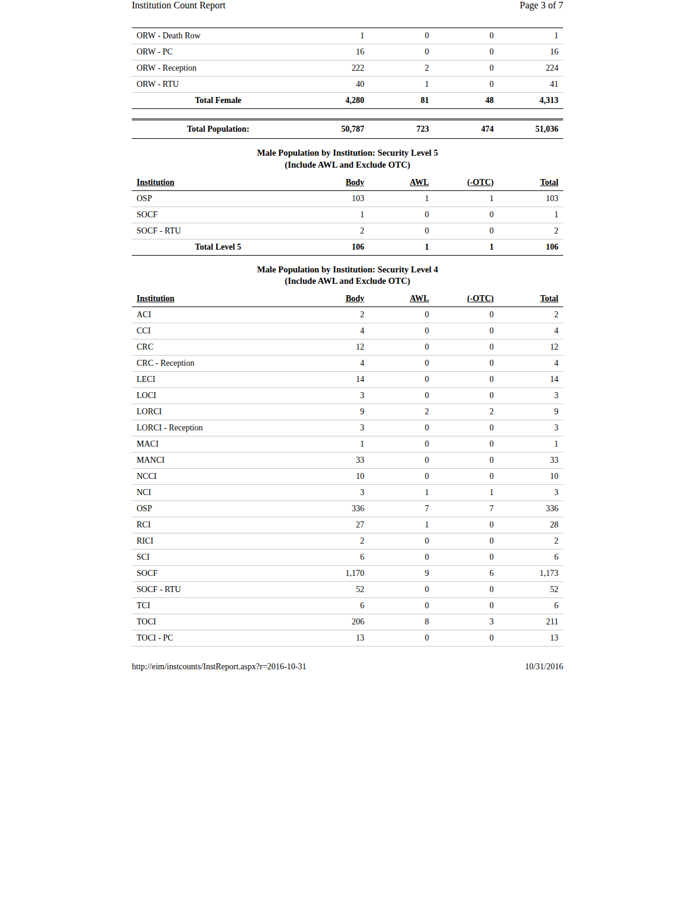Institution Count Report
Page 3 of 7
| ORW - Death Row | 1 | 0 | 0 | 1 |
| ORW - PC | 16 | 0 | 0 | 16 |
| ORW - Reception | 222 | 2 | 0 | 224 |
| ORW - RTU | 40 | 1 | 0 | 41 |
| Total Female | 4,280 | 81 | 48 | 4,313 |
| Total Population: | 50,787 | 723 | 474 | 51,036 |
Male Population by Institution: Security Level 5 (Include AWL and Exclude OTC)
| Institution | Body | AWL | (-OTC) | Total |
| --- | --- | --- | --- | --- |
| OSP | 103 | 1 | 1 | 103 |
| SOCF | 1 | 0 | 0 | 1 |
| SOCF - RTU | 2 | 0 | 0 | 2 |
| Total Level 5 | 106 | 1 | 1 | 106 |
Male Population by Institution: Security Level 4 (Include AWL and Exclude OTC)
| Institution | Body | AWL | (-OTC) | Total |
| --- | --- | --- | --- | --- |
| ACI | 2 | 0 | 0 | 2 |
| CCI | 4 | 0 | 0 | 4 |
| CRC | 12 | 0 | 0 | 12 |
| CRC - Reception | 4 | 0 | 0 | 4 |
| LECI | 14 | 0 | 0 | 14 |
| LOCI | 3 | 0 | 0 | 3 |
| LORCI | 9 | 2 | 2 | 9 |
| LORCI - Reception | 3 | 0 | 0 | 3 |
| MACI | 1 | 0 | 0 | 1 |
| MANCI | 33 | 0 | 0 | 33 |
| NCCI | 10 | 0 | 0 | 10 |
| NCI | 3 | 1 | 1 | 3 |
| OSP | 336 | 7 | 7 | 336 |
| RCI | 27 | 1 | 0 | 28 |
| RICI | 2 | 0 | 0 | 2 |
| SCI | 6 | 0 | 0 | 6 |
| SOCF | 1,170 | 9 | 6 | 1,173 |
| SOCF - RTU | 52 | 0 | 0 | 52 |
| TCI | 6 | 0 | 0 | 6 |
| TOCI | 206 | 8 | 3 | 211 |
| TOCI - PC | 13 | 0 | 0 | 13 |
http://eim/instcounts/InstReport.aspx?r=2016-10-31
10/31/2016